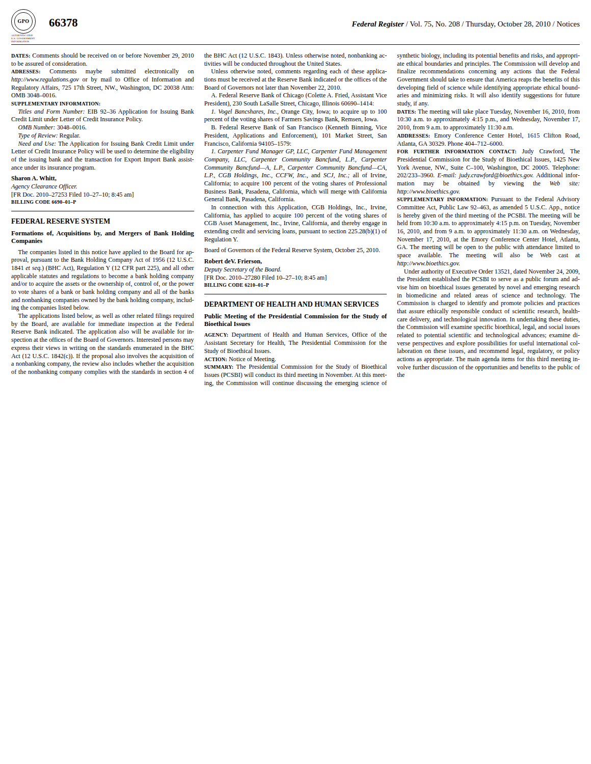Authenticated
U.S. Government
Information
66378
Federal Register / Vol. 75, No. 208 / Thursday, October 28, 2010 / Notices
Dates: Comments should be received on or before November 29, 2010 to be assured of consideration.
Adresses: Comments maybe submitted electronically on http://www.regulations.gov or by mail to Office of Information and Regulatory Affairs, 725 17th Street, NW., Washington, DC 20038 Attn: OMB 3048–0016.
Supplementary Information:
Titles and Form Number: EIB 92–36 Application for Issuing Bank Credit Limit under Letter of Credit Insurance Policy.
OMB Number: 3048–0016.
Type of Review: Regular.
Need and Use: The Application for Issuing Bank Credit Limit under Letter of Credit Insurance Policy will be used to determine the eligibility of the issuing bank and the transaction for Export Import Bank assistance under its insurance program.
Sharon A. Whitt,
Agency Clearance Officer.
[FR Doc. 2010–27253 Filed 10–27–10; 8:45 am]
BILLING CODE 6690–01–P
FEDERAL RESERVE SYSTEM
Formations of, Acquisitions by, and Mergers of Bank Holding Companies
The companies listed in this notice have applied to the Board for approval, pursuant to the Bank Holding Company Act of 1956 (12 U.S.C. 1841 et seq.) (BHC Act), Regulation Y (12 CFR part 225), and all other applicable statutes and regulations to become a bank holding company and/or to acquire the assets or the ownership of, control of, or the power to vote shares of a bank or bank holding company and all of the banks and nonbanking companies owned by the bank holding company, including the companies listed below.
The applications listed below, as well as other related filings required by the Board, are available for immediate inspection at the Federal Reserve Bank indicated. The application also will be available for inspection at the offices of the Board of Governors. Interested persons may express their views in writing on the standards enumerated in the BHC Act (12 U.S.C. 1842(c)). If the proposal also involves the acquisition of a nonbanking company, the review also includes whether the acquisition of the nonbanking company complies with the standards in section 4 of the BHC Act (12 U.S.C. 1843). Unless otherwise noted, nonbanking activities will be conducted throughout the United States.
Unless otherwise noted, comments regarding each of these applications must be received at the Reserve Bank indicated or the offices of the Board of Governors not later than November 22, 2010.
A. Federal Reserve Bank of Chicago (Colette A. Fried, Assistant Vice President), 230 South LaSalle Street, Chicago, Illinois 60690–1414:
1. Vogel Bancshares, Inc., Orange City, Iowa; to acquire up to 100 percent of the voting shares of Farmers Savings Bank, Remsen, Iowa.
B. Federal Reserve Bank of San Francisco (Kenneth Binning, Vice President, Applications and Enforcement), 101 Market Street, San Francisco, California 94105–1579:
1. Carpenter Fund Manager GP, LLC, Carpenter Fund Management Company, LLC, Carpenter Community Bancfund, L.P., Carpenter Community Bancfund—A, L.P., Carpenter Community Bancfund—CA, L.P., CGB Holdings, Inc., CCFW, Inc., and SCJ, Inc.; all of Irvine, California; to acquire 100 percent of the voting shares of Professional Business Bank, Pasadena, California, which will merge with California General Bank, Pasadena, California.
In connection with this Application, CGB Holdings, Inc., Irvine, California, has applied to acquire 100 percent of the voting shares of CGB Asset Management, Inc., Irvine, California, and thereby engage in extending credit and servicing loans, pursuant to section 225.28(b)(1) of Regulation Y.
Board of Governors of the Federal Reserve System, October 25, 2010.
Robert deV. Frierson,
Deputy Secretary of the Board.
[FR Doc. 2010–27280 Filed 10–27–10; 8:45 am]
BILLING CODE 6210–01–P
DEPARTMENT OF HEALTH AND HUMAN SERVICES
Public Meeting of the Presidential Commission for the Study of Bioethical Issues
Agency: Department of Health and Human Services, Office of the Assistant Secretary for Health, The Presidential Commission for the Study of Bioethical Issues.
Action: Notice of Meeting.
Summary: The Presidential Commission for the Study of Bioethical Issues (PCSBI) will conduct its third meeting in November. At this meeting, the Commission will continue discussing the emerging science of synthetic biology, including its potential benefits and risks, and appropriate ethical boundaries and principles. The Commission will develop and finalize recommendations concerning any actions that the Federal Government should take to ensure that America reaps the benefits of this developing field of science while identifying appropriate ethical boundaries and minimizing risks. It will also identify suggestions for future study, if any.
Dates: The meeting will take place Tuesday, November 16, 2010, from 10:30 a.m. to approximately 4:15 p.m., and Wednesday, November 17, 2010, from 9 a.m. to approximately 11:30 a.m.
Addresses: Emory Conference Center Hotel, 1615 Clifton Road, Atlanta, GA 30329. Phone 404–712–6000.
For Further Information Contact: Judy Crawford, The Presidential Commission for the Study of Bioethical Issues, 1425 New York Avenue, NW., Suite C–100, Washington, DC 20005. Telephone: 202/233–3960. E-mail: judy.crawford@bioethics.gov. Additional information may be obtained by viewing the Web site: http://www.bioethics.gov.
Supplementary Information: Pursuant to the Federal Advisory Committee Act, Public Law 92–463, as amended 5 U.S.C. App., notice is hereby given of the third meeting of the PCSBI. The meeting will be held from 10:30 a.m. to approximately 4:15 p.m. on Tuesday, November 16, 2010, and from 9 a.m. to approximately 11:30 a.m. on Wednesday, November 17, 2010, at the Emory Conference Center Hotel, Atlanta, GA. The meeting will be open to the public with attendance limited to space available. The meeting will also be Web cast at http://www.bioethics.gov.
Under authority of Executive Order 13521, dated November 24, 2009, the President established the PCSBI to serve as a public forum and advise him on bioethical issues generated by novel and emerging research in biomedicine and related areas of science and technology. The Commission is charged to identify and promote policies and practices that assure ethically responsible conduct of scientific research, healthcare delivery, and technological innovation. In undertaking these duties, the Commission will examine specific bioethical, legal, and social issues related to potential scientific and technological advances; examine diverse perspectives and explore possibilities for useful international collaboration on these issues, and recommend legal, regulatory, or policy actions as appropriate. The main agenda items for this third meeting involve further discussion of the opportunities and benefits to the public of the